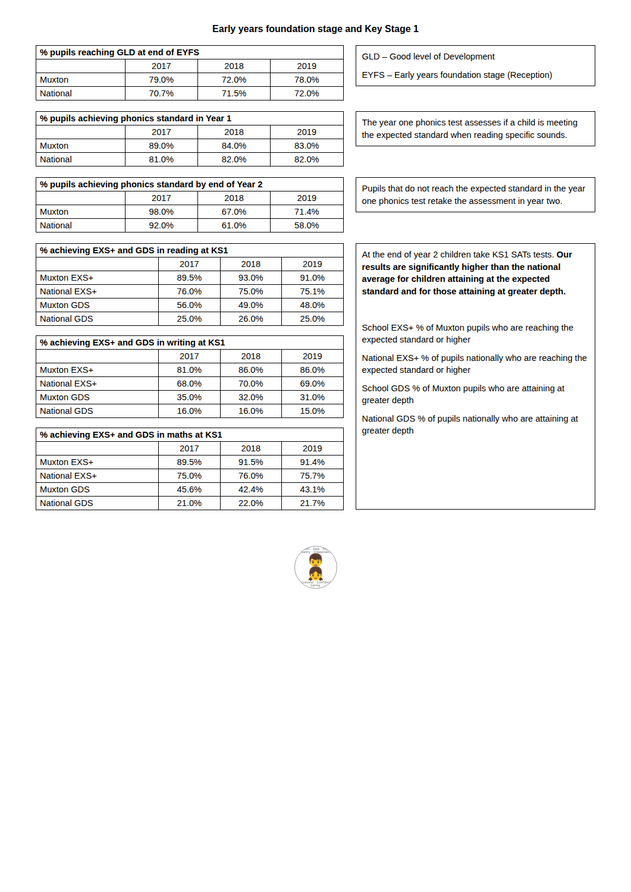Early years foundation stage and Key Stage 1
| % pupils reaching GLD at end of EYFS |
| --- |
| | 2017 | 2018 | 2019 |
| Muxton | 79.0% | 72.0% | 78.0% |
| National | 70.7% | 71.5% | 72.0% |
GLD – Good level of Development
EYFS – Early years foundation stage (Reception)
| % pupils achieving phonics standard in Year 1 |
| --- |
| | 2017 | 2018 | 2019 |
| Muxton | 89.0% | 84.0% | 83.0% |
| National | 81.0% | 82.0% | 82.0% |
The year one phonics test assesses if a child is meeting the expected standard when reading specific sounds.
| % pupils achieving phonics standard by end of Year 2 |
| --- |
| | 2017 | 2018 | 2019 |
| Muxton | 98.0% | 67.0% | 71.4% |
| National | 92.0% | 61.0% | 58.0% |
Pupils that do not reach the expected standard in the year one phonics test retake the assessment in year two.
| % achieving EXS+ and GDS in reading at KS1 |
| --- |
| | 2017 | 2018 | 2019 |
| Muxton EXS+ | 89.5% | 93.0% | 91.0% |
| National EXS+ | 76.0% | 75.0% | 75.1% |
| Muxton GDS | 56.0% | 49.0% | 48.0% |
| National GDS | 25.0% | 26.0% | 25.0% |
| % achieving EXS+ and GDS in writing at KS1 |
| --- |
| | 2017 | 2018 | 2019 |
| Muxton EXS+ | 81.0% | 86.0% | 86.0% |
| National EXS+ | 68.0% | 70.0% | 69.0% |
| Muxton GDS | 35.0% | 32.0% | 31.0% |
| National GDS | 16.0% | 16.0% | 15.0% |
| % achieving EXS+ and GDS in maths at KS1 |
| --- |
| | 2017 | 2018 | 2019 |
| Muxton EXS+ | 89.5% | 91.5% | 91.4% |
| National EXS+ | 75.0% | 76.0% | 75.7% |
| Muxton GDS | 45.6% | 42.4% | 43.1% |
| National GDS | 21.0% | 22.0% | 21.7% |
At the end of year 2 children take KS1 SATs tests. Our results are significantly higher than the national average for children attaining at the expected standard and for those attaining at greater depth.
School EXS+ % of Muxton pupils who are reaching the expected standard or higher
National EXS+ % of pupils nationally who are reaching the expected standard or higher
School GDS % of Muxton pupils who are attaining at greater depth
National GDS % of pupils nationally who are attaining at greater depth
Resilient Safe Happy Healthy Independent
👦👧
Successful Confident Caring